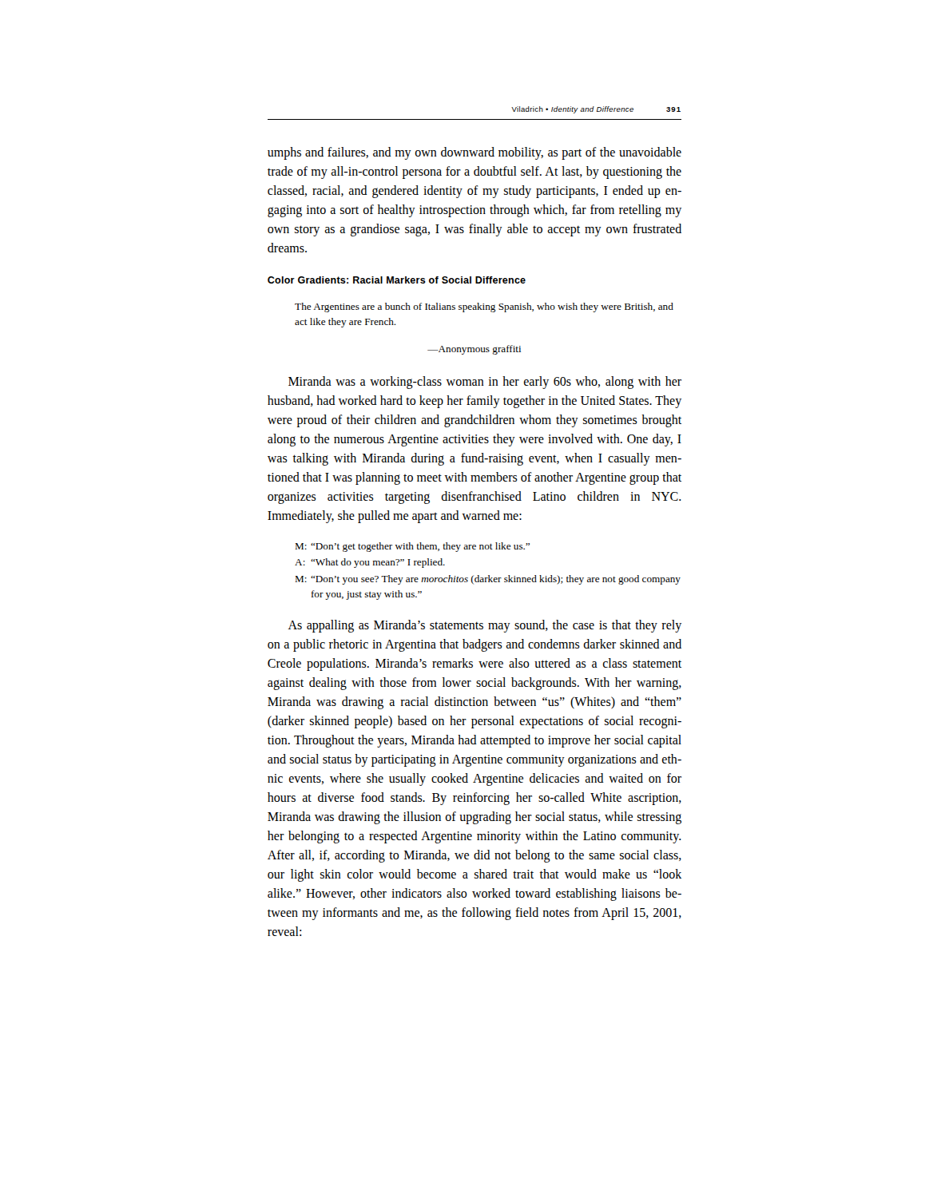Viladrich • Identity and Difference 391
umphs and failures, and my own downward mobility, as part of the unavoidable trade of my all-in-control persona for a doubtful self. At last, by questioning the classed, racial, and gendered identity of my study participants, I ended up engaging into a sort of healthy introspection through which, far from retelling my own story as a grandiose saga, I was finally able to accept my own frustrated dreams.
Color Gradients: Racial Markers of Social Difference
The Argentines are a bunch of Italians speaking Spanish, who wish they were British, and act like they are French.
—Anonymous graffiti
Miranda was a working-class woman in her early 60s who, along with her husband, had worked hard to keep her family together in the United States. They were proud of their children and grandchildren whom they sometimes brought along to the numerous Argentine activities they were involved with. One day, I was talking with Miranda during a fund-raising event, when I casually mentioned that I was planning to meet with members of another Argentine group that organizes activities targeting disenfranchised Latino children in NYC. Immediately, she pulled me apart and warned me:
M:“Don’t get together with them, they are not like us.”
A:“What do you mean?” I replied.
M:“Don’t you see? They are morochitos (darker skinned kids); they are not good company for you, just stay with us.”
As appalling as Miranda’s statements may sound, the case is that they rely on a public rhetoric in Argentina that badgers and condemns darker skinned and Creole populations. Miranda’s remarks were also uttered as a class statement against dealing with those from lower social backgrounds. With her warning, Miranda was drawing a racial distinction between “us” (Whites) and “them” (darker skinned people) based on her personal expectations of social recognition. Throughout the years, Miranda had attempted to improve her social capital and social status by participating in Argentine community organizations and ethnic events, where she usually cooked Argentine delicacies and waited on for hours at diverse food stands. By reinforcing her so-called White ascription, Miranda was drawing the illusion of upgrading her social status, while stressing her belonging to a respected Argentine minority within the Latino community. After all, if, according to Miranda, we did not belong to the same social class, our light skin color would become a shared trait that would make us “look alike.” However, other indicators also worked toward establishing liaisons between my informants and me, as the following field notes from April 15, 2001, reveal: